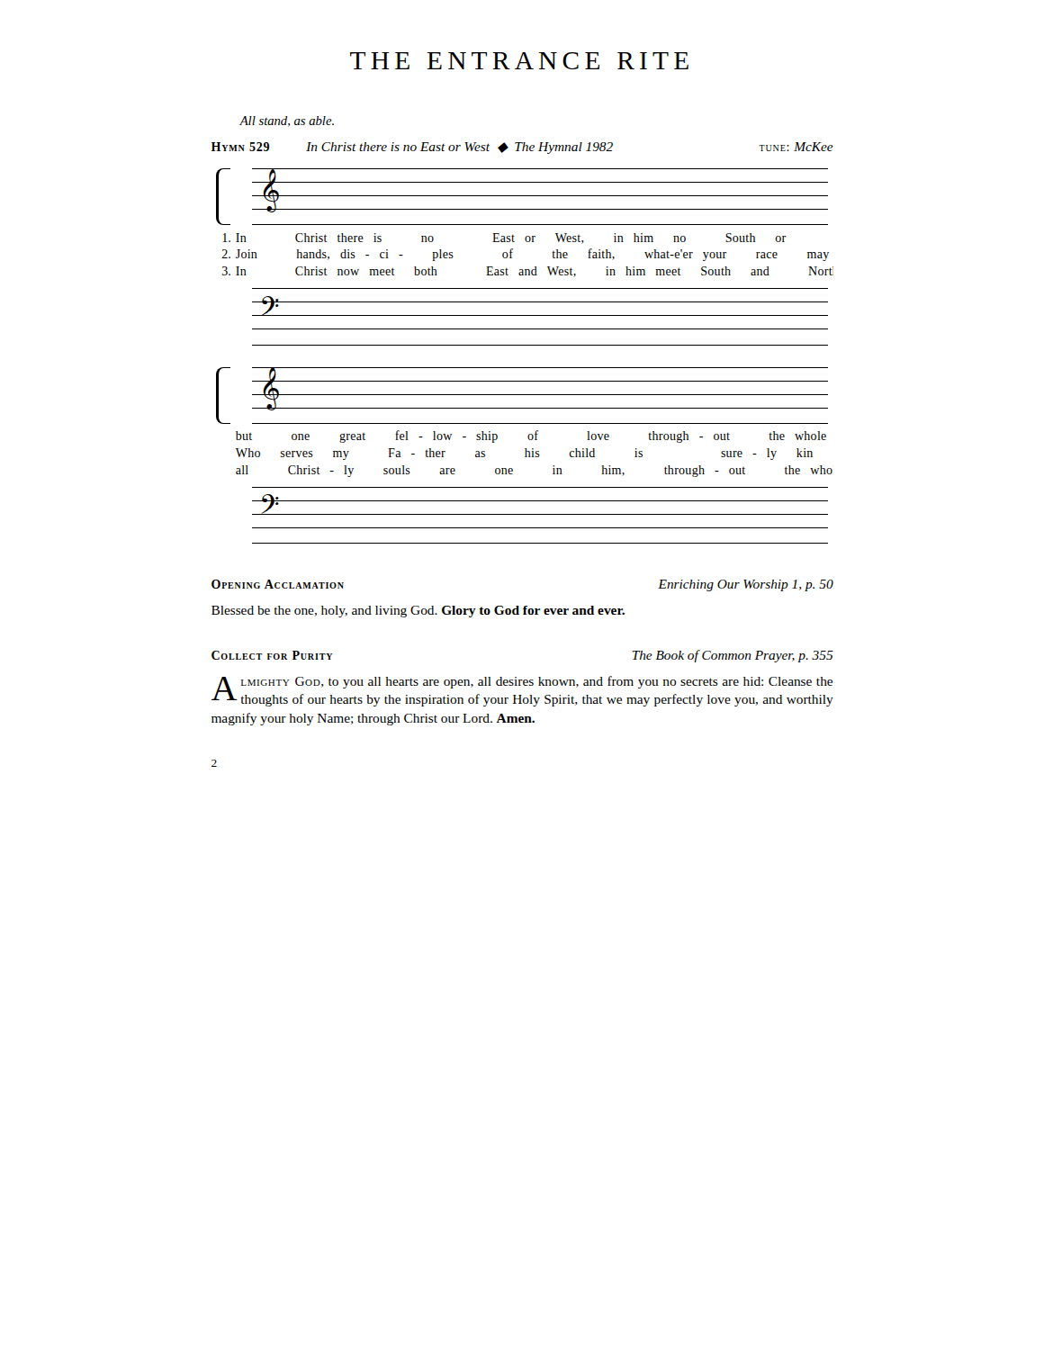The Entrance Rite
All stand, as able.
Hymn 529 In Christ there is no East or West ◆ The Hymnal 1982 tune: McKee
𝄞
1. In Christ there is no East or West, in him no South or North,
2. Join hands, dis - ci - ples of the faith, what-e'er your race may be!
3. In Christ now meet both East and West, in him meet South and North,
𝄢
𝄞
1. but one great fel - low - ship of love through - out the whole wide earth.
2. Who serves my Fa - ther as his child is sure - ly kin to me.
3. all Christ - ly souls are one in him, through - out the whole wide earth.
𝄢
Opening Acclamation Enriching Our Worship 1, p. 50
Blessed be the one, holy, and living God. Glory to God for ever and ever.
Collect for Purity The Book of Common Prayer, p. 355
Almighty God, to you all hearts are open, all desires known, and from you no secrets are hid: Cleanse the thoughts of our hearts by the inspiration of your Holy Spirit, that we may perfectly love you, and worthily magnify your holy Name; through Christ our Lord. Amen.
2